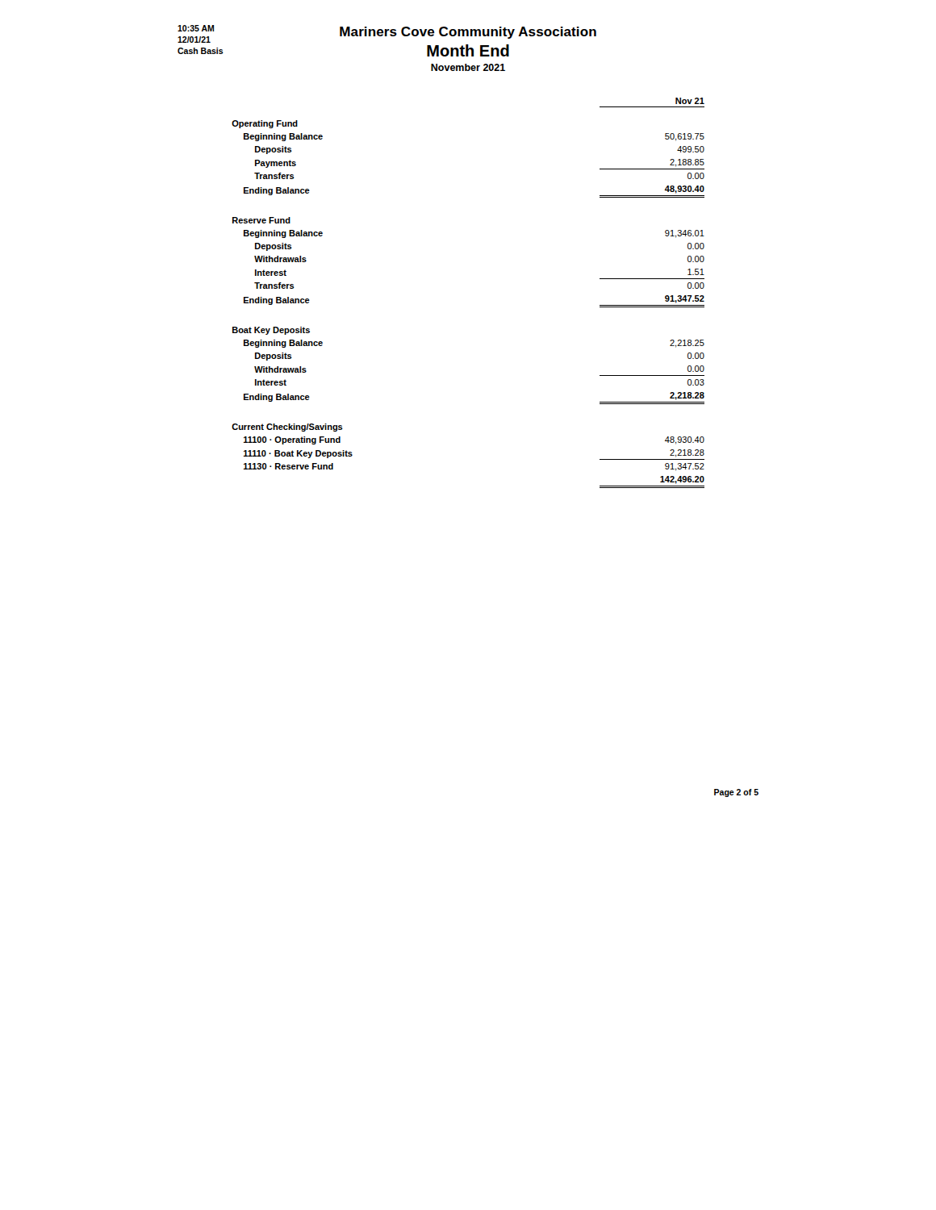10:35 AM
12/01/21
Cash Basis
Mariners Cove Community Association
Month End
November 2021
| | Nov 21 |
| Operating Fund | |
| Beginning Balance | 50,619.75 |
| Deposits | 499.50 |
| Payments | 2,188.85 |
| Transfers | 0.00 |
| Ending Balance | 48,930.40 |
| Reserve Fund | |
| Beginning Balance | 91,346.01 |
| Deposits | 0.00 |
| Withdrawals | 0.00 |
| Interest | 1.51 |
| Transfers | 0.00 |
| Ending Balance | 91,347.52 |
| Boat Key Deposits | |
| Beginning Balance | 2,218.25 |
| Deposits | 0.00 |
| Withdrawals | 0.00 |
| Interest | 0.03 |
| Ending Balance | 2,218.28 |
| Current Checking/Savings | |
| 11100 · Operating Fund | 48,930.40 |
| 11110 · Boat Key Deposits | 2,218.28 |
| 11130 · Reserve Fund | 91,347.52 |
| | 142,496.20 |
Page 2 of 5